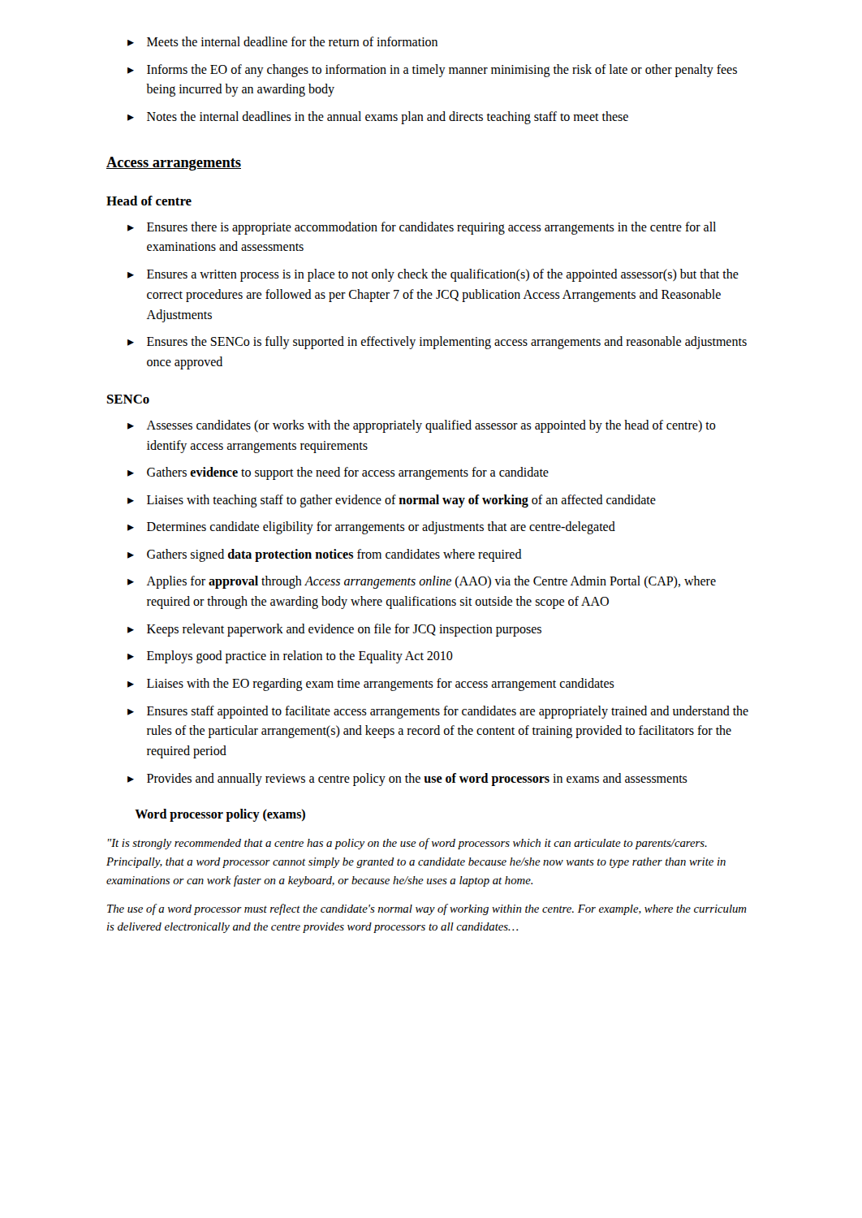Meets the internal deadline for the return of information
Informs the EO of any changes to information in a timely manner minimising the risk of late or other penalty fees being incurred by an awarding body
Notes the internal deadlines in the annual exams plan and directs teaching staff to meet these
Access arrangements
Head of centre
Ensures there is appropriate accommodation for candidates requiring access arrangements in the centre for all examinations and assessments
Ensures a written process is in place to not only check the qualification(s) of the appointed assessor(s) but that the correct procedures are followed as per Chapter 7 of the JCQ publication Access Arrangements and Reasonable Adjustments
Ensures the SENCo is fully supported in effectively implementing access arrangements and reasonable adjustments once approved
SENCo
Assesses candidates (or works with the appropriately qualified assessor as appointed by the head of centre) to identify access arrangements requirements
Gathers evidence to support the need for access arrangements for a candidate
Liaises with teaching staff to gather evidence of normal way of working of an affected candidate
Determines candidate eligibility for arrangements or adjustments that are centre-delegated
Gathers signed data protection notices from candidates where required
Applies for approval through Access arrangements online (AAO) via the Centre Admin Portal (CAP), where required or through the awarding body where qualifications sit outside the scope of AAO
Keeps relevant paperwork and evidence on file for JCQ inspection purposes
Employs good practice in relation to the Equality Act 2010
Liaises with the EO regarding exam time arrangements for access arrangement candidates
Ensures staff appointed to facilitate access arrangements for candidates are appropriately trained and understand the rules of the particular arrangement(s) and keeps a record of the content of training provided to facilitators for the required period
Provides and annually reviews a centre policy on the use of word processors in exams and assessments
Word processor policy (exams)
"It is strongly recommended that a centre has a policy on the use of word processors which it can articulate to parents/carers. Principally, that a word processor cannot simply be granted to a candidate because he/she now wants to type rather than write in examinations or can work faster on a keyboard, or because he/she uses a laptop at home.
The use of a word processor must reflect the candidate's normal way of working within the centre. For example, where the curriculum is delivered electronically and the centre provides word processors to all candidates…